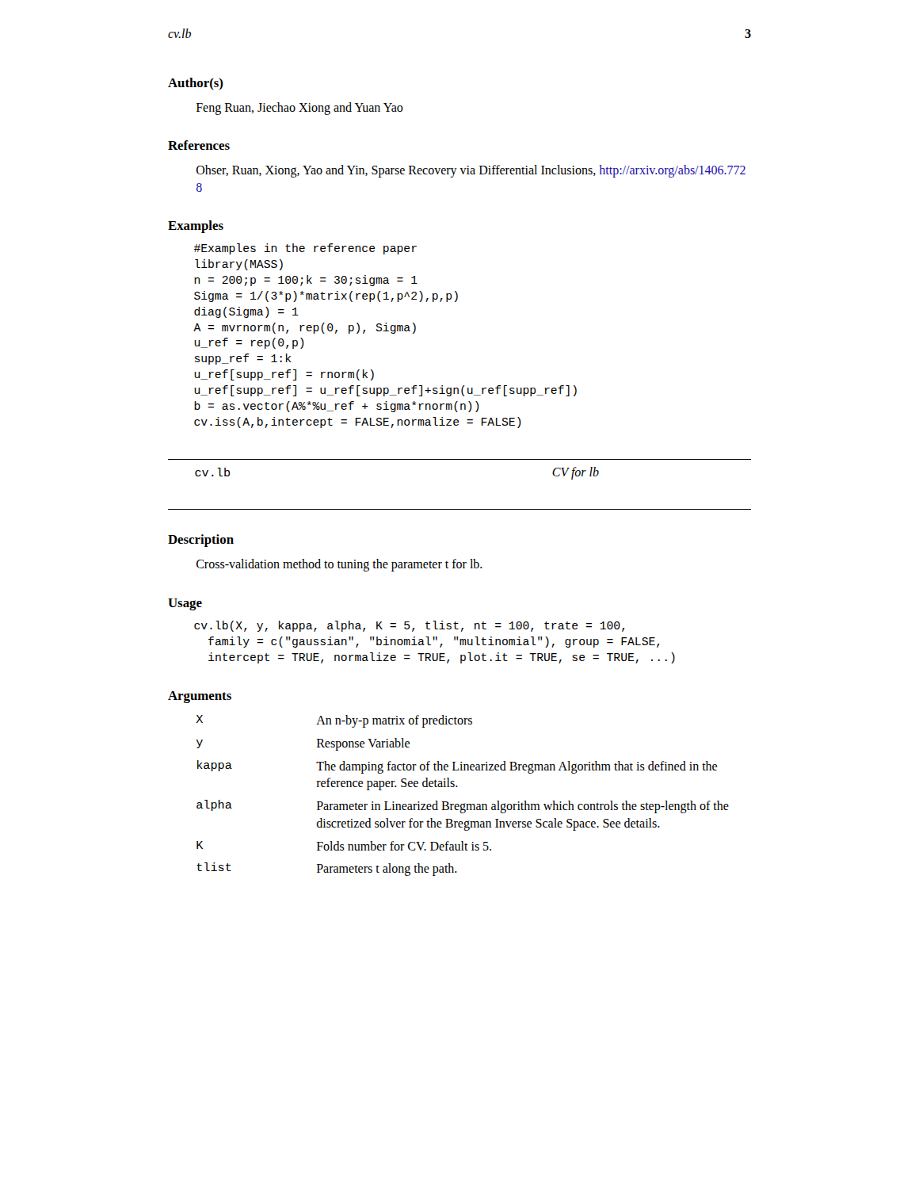cv.lb 3
Author(s)
Feng Ruan, Jiechao Xiong and Yuan Yao
References
Ohser, Ruan, Xiong, Yao and Yin, Sparse Recovery via Differential Inclusions, http://arxiv.org/abs/1406.7728
Examples
#Examples in the reference paper
library(MASS)
n = 200;p = 100;k = 30;sigma = 1
Sigma = 1/(3*p)*matrix(rep(1,p^2),p,p)
diag(Sigma) = 1
A = mvrnorm(n, rep(0, p), Sigma)
u_ref = rep(0,p)
supp_ref = 1:k
u_ref[supp_ref] = rnorm(k)
u_ref[supp_ref] = u_ref[supp_ref]+sign(u_ref[supp_ref])
b = as.vector(A%*%u_ref + sigma*rnorm(n))
cv.iss(A,b,intercept = FALSE,normalize = FALSE)
cv.lb CV for lb
Description
Cross-validation method to tuning the parameter t for lb.
Usage
cv.lb(X, y, kappa, alpha, K = 5, tlist, nt = 100, trate = 100,
  family = c("gaussian", "binomial", "multinomial"), group = FALSE,
  intercept = TRUE, normalize = TRUE, plot.it = TRUE, se = TRUE, ...)
Arguments
X
An n-by-p matrix of predictors
y
Response Variable
kappa
The damping factor of the Linearized Bregman Algorithm that is defined in the reference paper. See details.
alpha
Parameter in Linearized Bregman algorithm which controls the step-length of the discretized solver for the Bregman Inverse Scale Space. See details.
K
Folds number for CV. Default is 5.
tlist
Parameters t along the path.